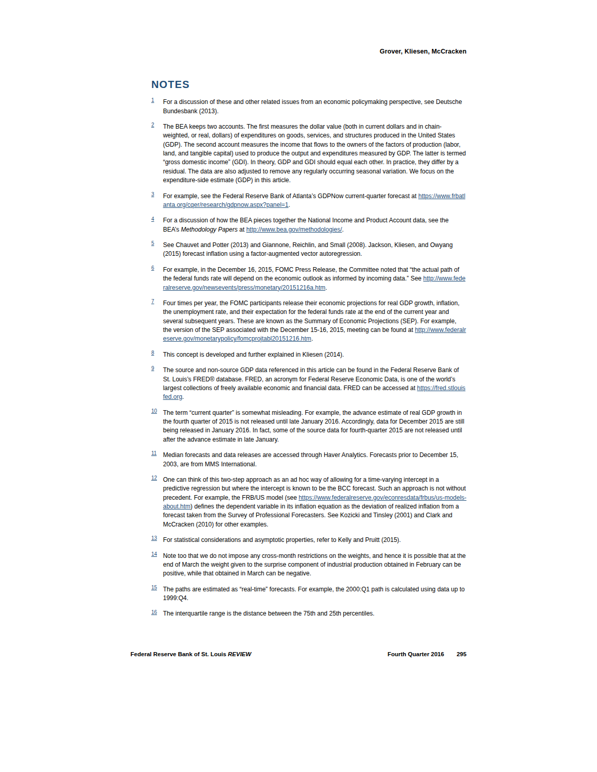Grover, Kliesen, McCracken
NOTES
For a discussion of these and other related issues from an economic policymaking perspective, see Deutsche Bundesbank (2013).
The BEA keeps two accounts. The first measures the dollar value (both in current dollars and in chain-weighted, or real, dollars) of expenditures on goods, services, and structures produced in the United States (GDP). The second account measures the income that flows to the owners of the factors of production (labor, land, and tangible capital) used to produce the output and expenditures measured by GDP. The latter is termed “gross domestic income” (GDI). In theory, GDP and GDI should equal each other. In practice, they differ by a residual. The data are also adjusted to remove any regularly occurring seasonal variation. We focus on the expenditure-side estimate (GDP) in this article.
For example, see the Federal Reserve Bank of Atlanta’s GDPNow current-quarter forecast at https://www.frbatlanta.org/cqer/research/gdpnow.aspx?panel=1.
For a discussion of how the BEA pieces together the National Income and Product Account data, see the BEA’s Methodology Papers at http://www.bea.gov/methodologies/.
See Chauvet and Potter (2013) and Giannone, Reichlin, and Small (2008). Jackson, Kliesen, and Owyang (2015) forecast inflation using a factor-augmented vector autoregression.
For example, in the December 16, 2015, FOMC Press Release, the Committee noted that “the actual path of the federal funds rate will depend on the economic outlook as informed by incoming data.” See http://www.federalreserve.gov/newsevents/press/monetary/20151216a.htm.
Four times per year, the FOMC participants release their economic projections for real GDP growth, inflation, the unemployment rate, and their expectation for the federal funds rate at the end of the current year and several subsequent years. These are known as the Summary of Economic Projections (SEP). For example, the version of the SEP associated with the December 15-16, 2015, meeting can be found at http://www.federalreserve.gov/monetarypolicy/fomcprojtabl20151216.htm.
This concept is developed and further explained in Kliesen (2014).
The source and non-source GDP data referenced in this article can be found in the Federal Reserve Bank of St. Louis’s FRED® database. FRED, an acronym for Federal Reserve Economic Data, is one of the world’s largest collections of freely available economic and financial data. FRED can be accessed at https://fred.stlouisfed.org.
The term “current quarter” is somewhat misleading. For example, the advance estimate of real GDP growth in the fourth quarter of 2015 is not released until late January 2016. Accordingly, data for December 2015 are still being released in January 2016. In fact, some of the source data for fourth-quarter 2015 are not released until after the advance estimate in late January.
Median forecasts and data releases are accessed through Haver Analytics. Forecasts prior to December 15, 2003, are from MMS International.
One can think of this two-step approach as an ad hoc way of allowing for a time-varying intercept in a predictive regression but where the intercept is known to be the BCC forecast. Such an approach is not without precedent. For example, the FRB/US model (see https://www.federalreserve.gov/econresdata/frbus/us-models-about.htm) defines the dependent variable in its inflation equation as the deviation of realized inflation from a forecast taken from the Survey of Professional Forecasters. See Kozicki and Tinsley (2001) and Clark and McCracken (2010) for other examples.
For statistical considerations and asymptotic properties, refer to Kelly and Pruitt (2015).
Note too that we do not impose any cross-month restrictions on the weights, and hence it is possible that at the end of March the weight given to the surprise component of industrial production obtained in February can be positive, while that obtained in March can be negative.
The paths are estimated as “real-time” forecasts. For example, the 2000:Q1 path is calculated using data up to 1999:Q4.
The interquartile range is the distance between the 75th and 25th percentiles.
Federal Reserve Bank of St. Louis REVIEW
Fourth Quarter 2016 295